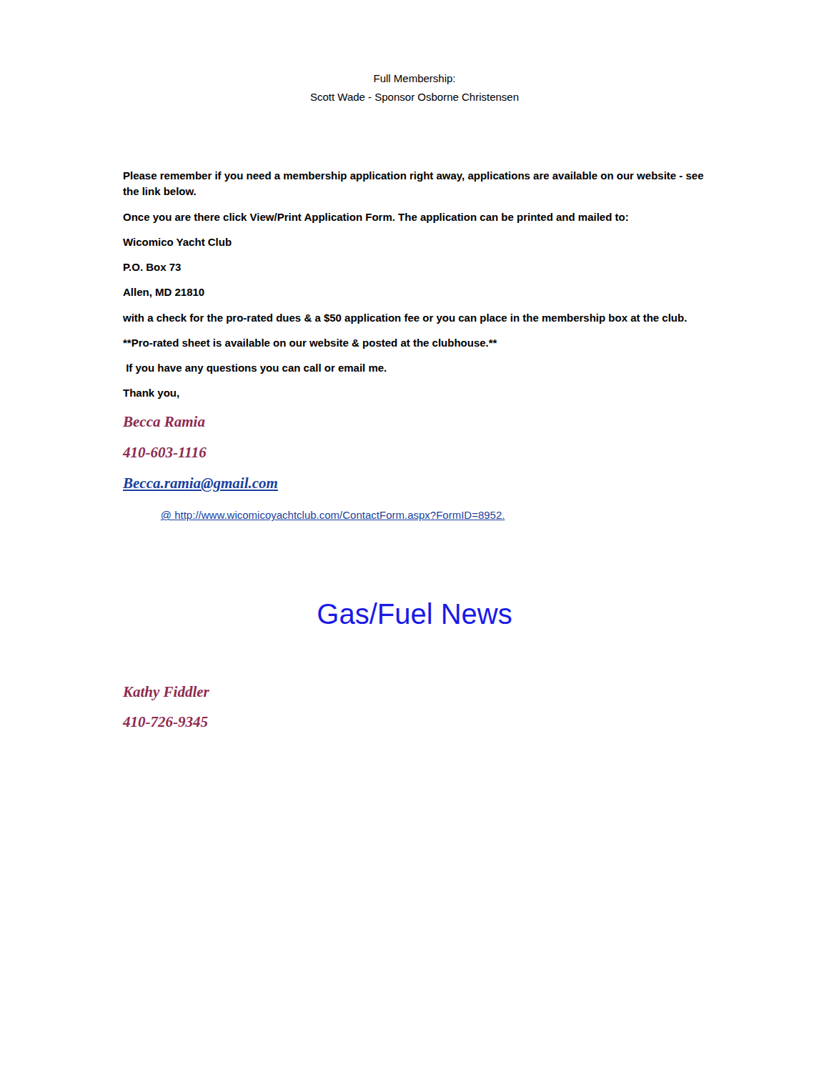Full Membership:
Scott Wade - Sponsor Osborne Christensen
Please remember if you need a membership application right away, applications are available on our website - see the link below.
Once you are there click View/Print Application Form. The application can be printed and mailed to:
Wicomico Yacht Club
P.O. Box 73
Allen, MD 21810
with a check for the pro-rated dues & a $50 application fee or you can place in the membership box at the club.
**Pro-rated sheet is available on our website & posted at the clubhouse.**
If you have any questions you can call or email me.
Thank you,
Becca Ramia
410-603-1116
Becca.ramia@gmail.com
@ http://www.wicomicoyachtclub.com/ContactForm.aspx?FormID=8952.
Gas/Fuel News
Kathy Fiddler
410-726-9345